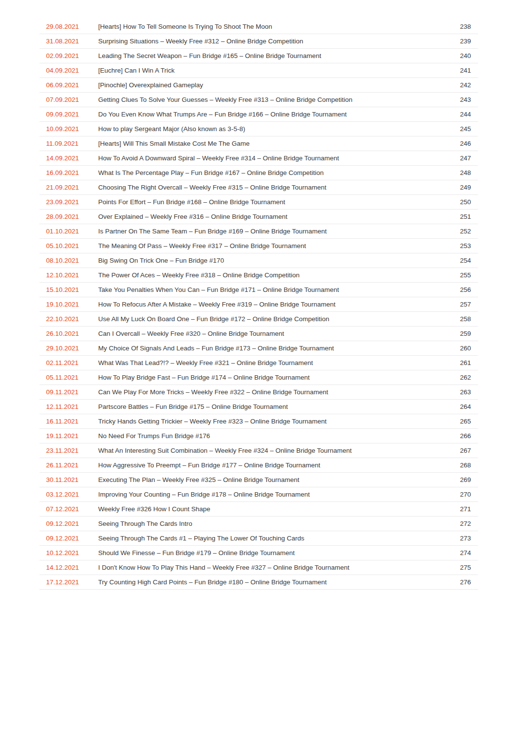| 29.08.2021 | [Hearts] How To Tell Someone Is Trying To Shoot The Moon | 238 |
| 31.08.2021 | Surprising Situations – Weekly Free #312 – Online Bridge Competition | 239 |
| 02.09.2021 | Leading The Secret Weapon – Fun Bridge #165 – Online Bridge Tournament | 240 |
| 04.09.2021 | [Euchre] Can I Win A Trick | 241 |
| 06.09.2021 | [Pinochle] Overexplained Gameplay | 242 |
| 07.09.2021 | Getting Clues To Solve Your Guesses – Weekly Free #313 – Online Bridge Competition | 243 |
| 09.09.2021 | Do You Even Know What Trumps Are – Fun Bridge #166 – Online Bridge Tournament | 244 |
| 10.09.2021 | How to play Sergeant Major (Also known as 3-5-8) | 245 |
| 11.09.2021 | [Hearts] Will This Small Mistake Cost Me The Game | 246 |
| 14.09.2021 | How To Avoid A Downward Spiral – Weekly Free #314 – Online Bridge Tournament | 247 |
| 16.09.2021 | What Is The Percentage Play – Fun Bridge #167 – Online Bridge Competition | 248 |
| 21.09.2021 | Choosing The Right Overcall – Weekly Free #315 – Online Bridge Tournament | 249 |
| 23.09.2021 | Points For Effort – Fun Bridge #168 – Online Bridge Tournament | 250 |
| 28.09.2021 | Over Explained – Weekly Free #316 – Online Bridge Tournament | 251 |
| 01.10.2021 | Is Partner On The Same Team – Fun Bridge #169 – Online Bridge Tournament | 252 |
| 05.10.2021 | The Meaning Of Pass – Weekly Free #317 – Online Bridge Tournament | 253 |
| 08.10.2021 | Big Swing On Trick One – Fun Bridge #170 | 254 |
| 12.10.2021 | The Power Of Aces – Weekly Free #318 – Online Bridge Competition | 255 |
| 15.10.2021 | Take You Penalties When You Can – Fun Bridge #171 – Online Bridge Tournament | 256 |
| 19.10.2021 | How To Refocus After A Mistake – Weekly Free #319 – Online Bridge Tournament | 257 |
| 22.10.2021 | Use All My Luck On Board One – Fun Bridge #172 – Online Bridge Competition | 258 |
| 26.10.2021 | Can I Overcall – Weekly Free #320 – Online Bridge Tournament | 259 |
| 29.10.2021 | My Choice Of Signals And Leads – Fun Bridge #173 – Online Bridge Tournament | 260 |
| 02.11.2021 | What Was That Lead?!? – Weekly Free #321 – Online Bridge Tournament | 261 |
| 05.11.2021 | How To Play Bridge Fast – Fun Bridge #174 – Online Bridge Tournament | 262 |
| 09.11.2021 | Can We Play For More Tricks – Weekly Free #322 – Online Bridge Tournament | 263 |
| 12.11.2021 | Partscore Battles – Fun Bridge #175 – Online Bridge Tournament | 264 |
| 16.11.2021 | Tricky Hands Getting Trickier – Weekly Free #323 – Online Bridge Tournament | 265 |
| 19.11.2021 | No Need For Trumps Fun Bridge #176 | 266 |
| 23.11.2021 | What An Interesting Suit Combination – Weekly Free #324 – Online Bridge Tournament | 267 |
| 26.11.2021 | How Aggressive To Preempt – Fun Bridge #177 – Online Bridge Tournament | 268 |
| 30.11.2021 | Executing The Plan – Weekly Free #325 – Online Bridge Tournament | 269 |
| 03.12.2021 | Improving Your Counting – Fun Bridge #178 – Online Bridge Tournament | 270 |
| 07.12.2021 | Weekly Free #326 How I Count Shape | 271 |
| 09.12.2021 | Seeing Through The Cards Intro | 272 |
| 09.12.2021 | Seeing Through The Cards #1 – Playing The Lower Of Touching Cards | 273 |
| 10.12.2021 | Should We Finesse – Fun Bridge #179 – Online Bridge Tournament | 274 |
| 14.12.2021 | I Don't Know How To Play This Hand – Weekly Free #327 – Online Bridge Tournament | 275 |
| 17.12.2021 | Try Counting High Card Points – Fun Bridge #180 – Online Bridge Tournament | 276 |